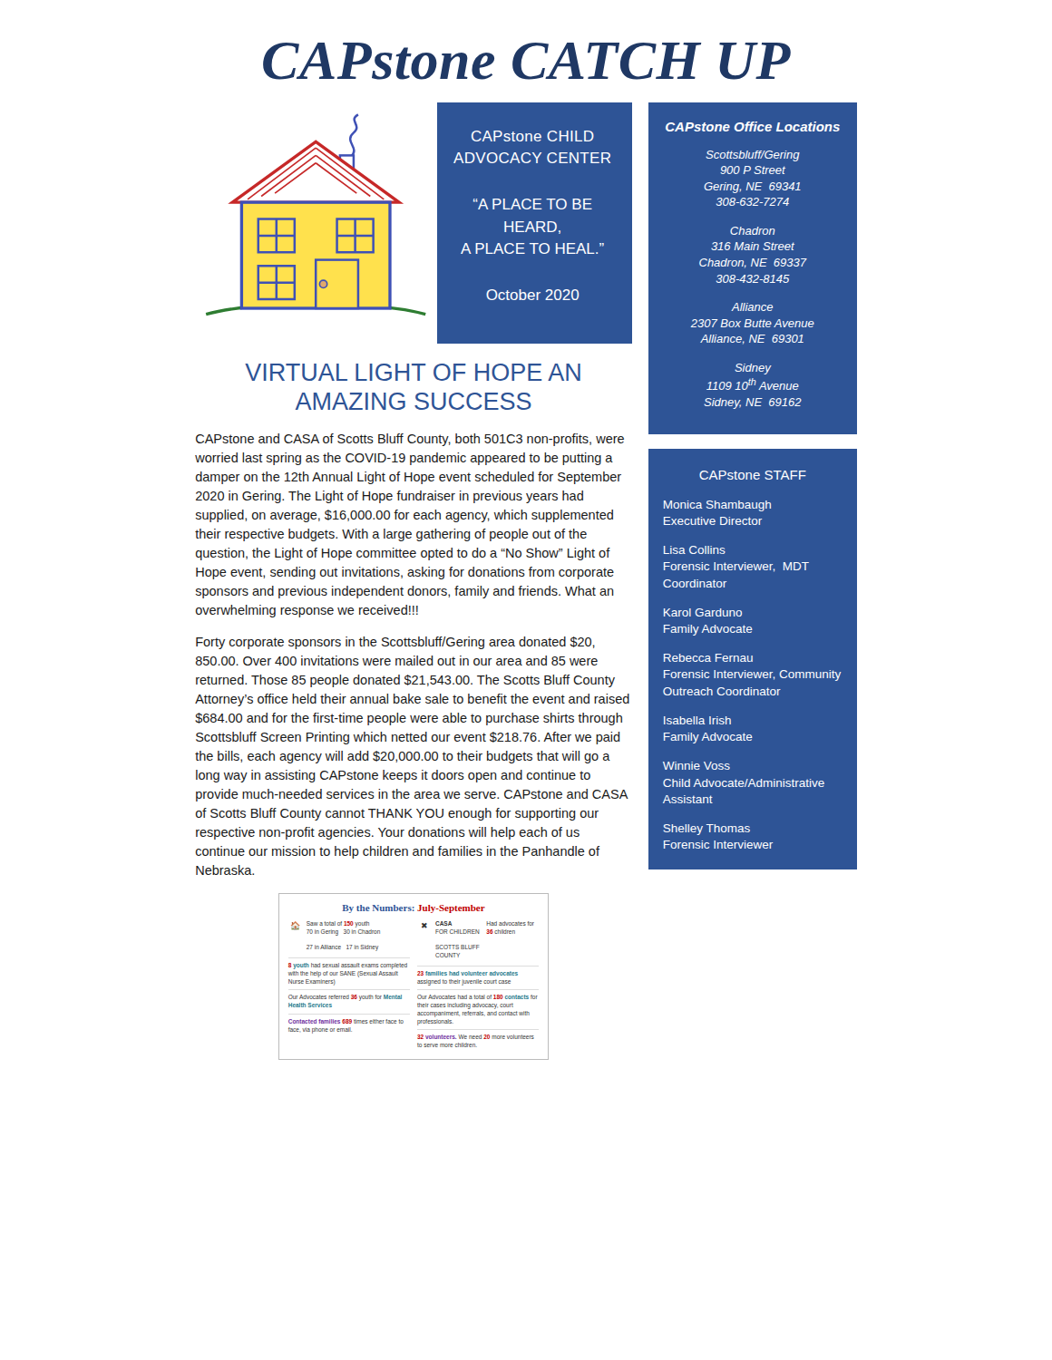CAPstone CATCH UP
CAPstone CHILD
ADVOCACY CENTER
“A PLACE TO BE HEARD,
A PLACE TO HEAL.”
October 2020
VIRTUAL LIGHT OF HOPE AN AMAZING SUCCESS
CAPstone and CASA of Scotts Bluff County, both 501C3 non-profits, were worried last spring as the COVID-19 pandemic appeared to be putting a damper on the 12th Annual Light of Hope event scheduled for September 2020 in Gering. The Light of Hope fundraiser in previous years had supplied, on average, $16,000.00 for each agency, which supplemented their respective budgets. With a large gathering of people out of the question, the Light of Hope committee opted to do a “No Show” Light of Hope event, sending out invitations, asking for donations from corporate sponsors and previous independent donors, family and friends. What an overwhelming response we received!!!
Forty corporate sponsors in the Scottsbluff/Gering area donated $20, 850.00. Over 400 invitations were mailed out in our area and 85 were returned. Those 85 people donated $21,543.00. The Scotts Bluff County Attorney’s office held their annual bake sale to benefit the event and raised $684.00 and for the first-time people were able to purchase shirts through Scottsbluff Screen Printing which netted our event $218.76. After we paid the bills, each agency will add $20,000.00 to their budgets that will go a long way in assisting CAPstone keeps it doors open and continue to provide much-needed services in the area we serve. CAPstone and CASA of Scotts Bluff County cannot THANK YOU enough for supporting our respective non-profit agencies. Your donations will help each of us continue our mission to help children and families in the Panhandle of Nebraska.
By the Numbers: July-September
🏠
Saw a total of 150 youth
70 in Gering 30 in Chadron
27 in Alliance 17 in Sidney
8 youth had sexual assault exams completed with the help of our SANE (Sexual Assault Nurse Examiners)
Our Advocates referred 36 youth for Mental Health Services
Contacted families 689 times either face to face, via phone or email.
✖
CASA
FOR CHILDREN
SCOTTS BLUFF COUNTY
Had advocates for 36 children
23 families had volunteer advocates assigned to their juvenile court case
Our Advocates had a total of 180 contacts for their cases including advocacy, court accompaniment, referrals, and contact with professionals.
32 volunteers. We need 20 more volunteers to serve more children.
CAPstone Office Locations
Scottsbluff/Gering 900 P Street
Gering, NE 69341
308-632-7274
Chadron 316 Main Street
Chadron, NE 69337
308-432-8145
Alliance 2307 Box Butte Avenue
Alliance, NE 69301
Sidney 1109 10th Avenue
Sidney, NE 69162
CAPstone STAFF
Monica Shambaugh Executive Director
Lisa Collins Forensic Interviewer, MDT Coordinator
Karol Garduno Family Advocate
Rebecca Fernau Forensic Interviewer, Community Outreach Coordinator
Isabella Irish Family Advocate
Winnie Voss Child Advocate/Administrative Assistant
Shelley Thomas Forensic Interviewer